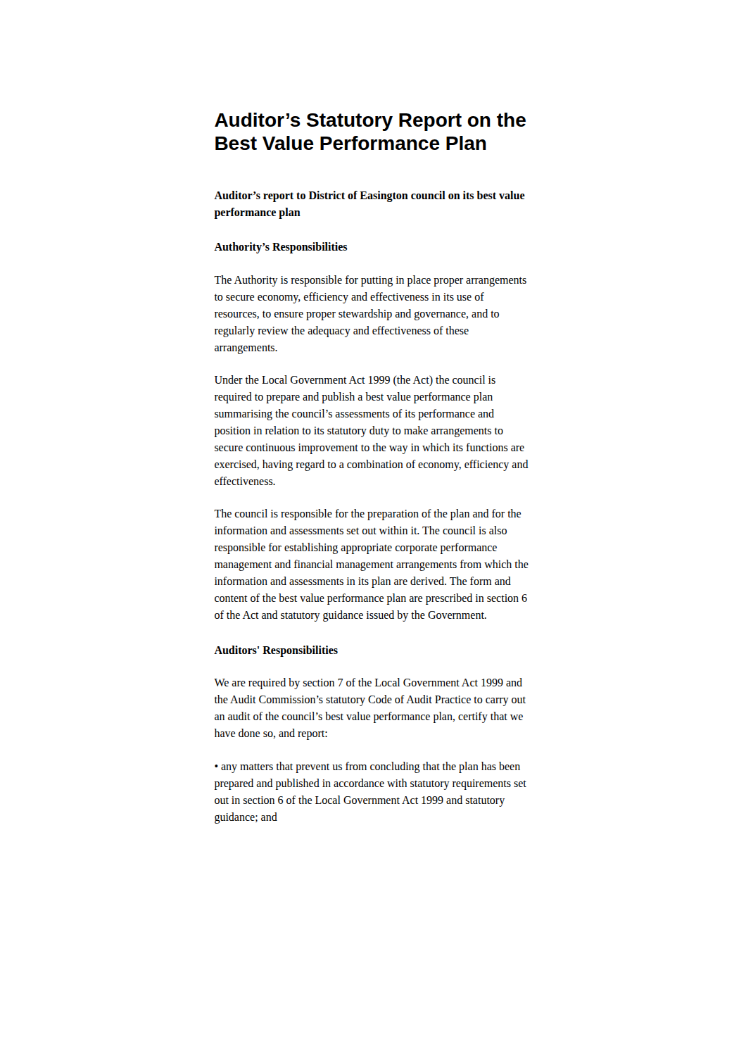Auditor’s Statutory Report on the Best Value Performance Plan
Auditor’s report to District of Easington council on its best value performance plan
Authority’s Responsibilities
The Authority is responsible for putting in place proper arrangements to secure economy, efficiency and effectiveness in its use of resources, to ensure proper stewardship and governance, and to regularly review the adequacy and effectiveness of these arrangements.
Under the Local Government Act 1999 (the Act) the council is required to prepare and publish a best value performance plan summarising the council’s assessments of its performance and position in relation to its statutory duty to make arrangements to secure continuous improvement to the way in which its functions are exercised, having regard to a combination of economy, efficiency and effectiveness.
The council is responsible for the preparation of the plan and for the information and assessments set out within it. The council is also responsible for establishing appropriate corporate performance management and financial management arrangements from which the information and assessments in its plan are derived. The form and content of the best value performance plan are prescribed in section 6 of the Act and statutory guidance issued by the Government.
Auditors' Responsibilities
We are required by section 7 of the Local Government Act 1999 and the Audit Commission’s statutory Code of Audit Practice to carry out an audit of the council’s best value performance plan, certify that we have done so, and report:
• any matters that prevent us from concluding that the plan has been prepared and published in accordance with statutory requirements set out in section 6 of the Local Government Act 1999 and statutory guidance; and